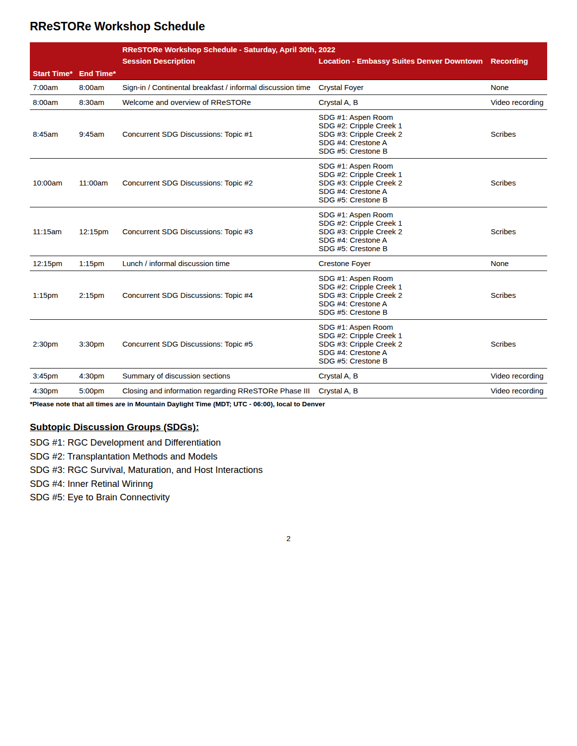RReSTORe Workshop Schedule
| | RReSTORe Workshop Schedule - Saturday, April 30th, 2022 |
| --- | --- |
| Session Description | Location - Embassy Suites Denver Downtown | Recording |
| Start Time* | End Time* | |
| 7:00am | 8:00am | Sign-in / Continental breakfast / informal discussion time | Crystal Foyer | None |
| 8:00am | 8:30am | Welcome and overview of RReSTORe | Crystal A, B | Video recording |
| 8:45am | 9:45am | Concurrent SDG Discussions: Topic #1 | SDG #1: Aspen Room SDG #2: Cripple Creek 1 SDG #3: Cripple Creek 2 SDG #4: Crestone A SDG #5: Crestone B | Scribes |
| 10:00am | 11:00am | Concurrent SDG Discussions: Topic #2 | SDG #1: Aspen Room SDG #2: Cripple Creek 1 SDG #3: Cripple Creek 2 SDG #4: Crestone A SDG #5: Crestone B | Scribes |
| 11:15am | 12:15pm | Concurrent SDG Discussions: Topic #3 | SDG #1: Aspen Room SDG #2: Cripple Creek 1 SDG #3: Cripple Creek 2 SDG #4: Crestone A SDG #5: Crestone B | Scribes |
| 12:15pm | 1:15pm | Lunch / informal discussion time | Crestone Foyer | None |
| 1:15pm | 2:15pm | Concurrent SDG Discussions: Topic #4 | SDG #1: Aspen Room SDG #2: Cripple Creek 1 SDG #3: Cripple Creek 2 SDG #4: Crestone A SDG #5: Crestone B | Scribes |
| 2:30pm | 3:30pm | Concurrent SDG Discussions: Topic #5 | SDG #1: Aspen Room SDG #2: Cripple Creek 1 SDG #3: Cripple Creek 2 SDG #4: Crestone A SDG #5: Crestone B | Scribes |
| 3:45pm | 4:30pm | Summary of discussion sections | Crystal A, B | Video recording |
| 4:30pm | 5:00pm | Closing and information regarding RReSTORe Phase III | Crystal A, B | Video recording |
*Please note that all times are in Mountain Daylight Time (MDT; UTC - 06:00), local to Denver
Subtopic Discussion Groups (SDGs):
SDG #1: RGC Development and Differentiation
SDG #2: Transplantation Methods and Models
SDG #3: RGC Survival, Maturation, and Host Interactions
SDG #4: Inner Retinal Wirinng
SDG #5: Eye to Brain Connectivity
2